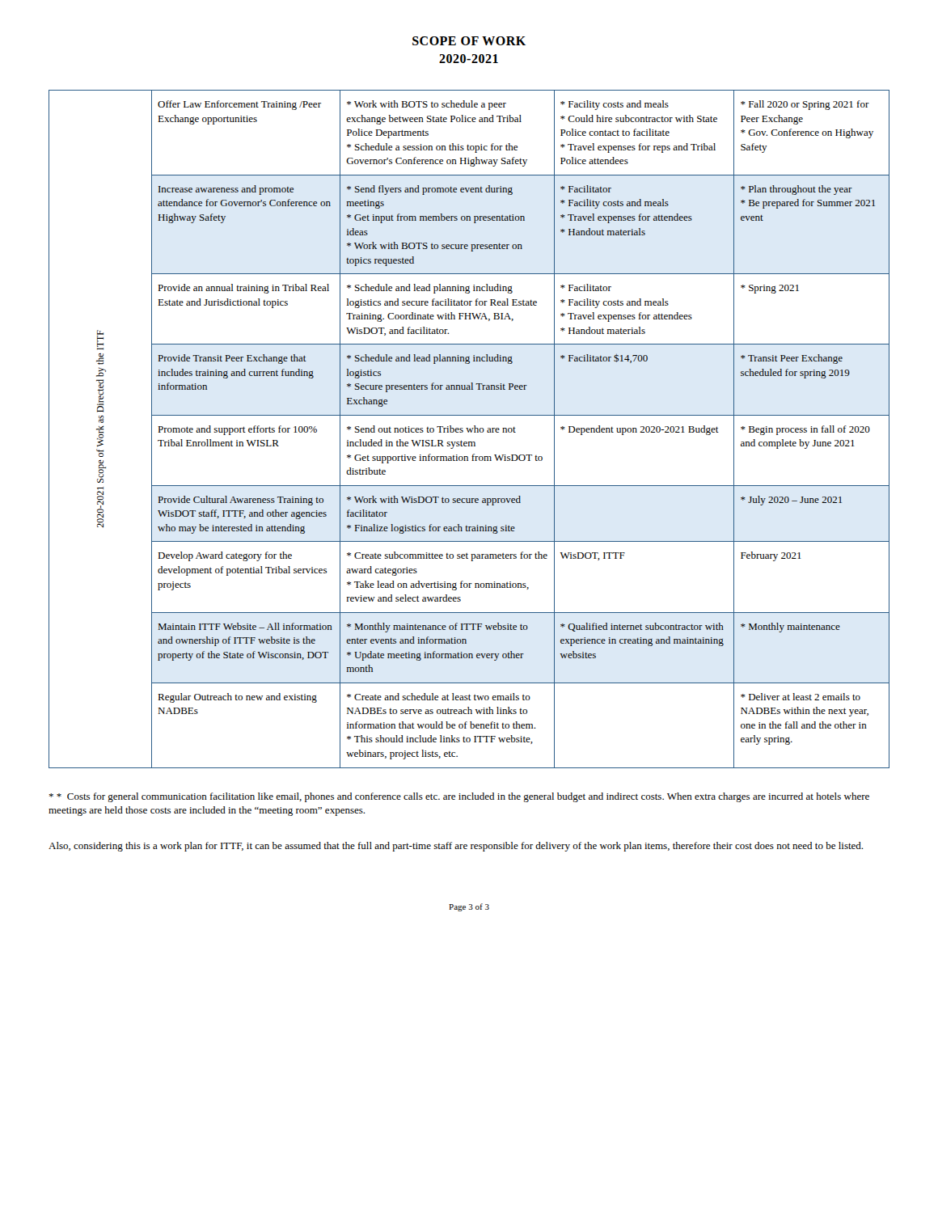SCOPE OF WORK
2020-2021
| 2020-2021 Scope of Work as Directed by the ITTF | Offer Law Enforcement Training /Peer Exchange opportunities | * Work with BOTS to schedule a peer exchange between State Police and Tribal Police Departments * Schedule a session on this topic for the Governor's Conference on Highway Safety | * Facility costs and meals * Could hire subcontractor with State Police contact to facilitate * Travel expenses for reps and Tribal Police attendees | * Fall 2020 or Spring 2021 for Peer Exchange * Gov. Conference on Highway Safety |
| Increase awareness and promote attendance for Governor's Conference on Highway Safety | * Send flyers and promote event during meetings * Get input from members on presentation ideas * Work with BOTS to secure presenter on topics requested | * Facilitator * Facility costs and meals * Travel expenses for attendees * Handout materials | * Plan throughout the year * Be prepared for Summer 2021 event |
| Provide an annual training in Tribal Real Estate and Jurisdictional topics | * Schedule and lead planning including logistics and secure facilitator for Real Estate Training. Coordinate with FHWA, BIA, WisDOT, and facilitator. | * Facilitator * Facility costs and meals * Travel expenses for attendees * Handout materials | * Spring 2021 |
| Provide Transit Peer Exchange that includes training and current funding information | * Schedule and lead planning including logistics * Secure presenters for annual Transit Peer Exchange | * Facilitator $14,700 | * Transit Peer Exchange scheduled for spring 2019 |
| Promote and support efforts for 100% Tribal Enrollment in WISLR | * Send out notices to Tribes who are not included in the WISLR system * Get supportive information from WisDOT to distribute | * Dependent upon 2020-2021 Budget | * Begin process in fall of 2020 and complete by June 2021 |
| Provide Cultural Awareness Training to WisDOT staff, ITTF, and other agencies who may be interested in attending | * Work with WisDOT to secure approved facilitator * Finalize logistics for each training site | | * July 2020 – June 2021 |
| Develop Award category for the development of potential Tribal services projects | * Create subcommittee to set parameters for the award categories * Take lead on advertising for nominations, review and select awardees | WisDOT, ITTF | February 2021 |
| Maintain ITTF Website – All information and ownership of ITTF website is the property of the State of Wisconsin, DOT | * Monthly maintenance of ITTF website to enter events and information * Update meeting information every other month | * Qualified internet subcontractor with experience in creating and maintaining websites | * Monthly maintenance |
| Regular Outreach to new and existing NADBEs | * Create and schedule at least two emails to NADBEs to serve as outreach with links to information that would be of benefit to them. * This should include links to ITTF website, webinars, project lists, etc. | | * Deliver at least 2 emails to NADBEs within the next year, one in the fall and the other in early spring. |
* * Costs for general communication facilitation like email, phones and conference calls etc. are included in the general budget and indirect costs. When extra charges are incurred at hotels where meetings are held those costs are included in the “meeting room” expenses.
Also, considering this is a work plan for ITTF, it can be assumed that the full and part-time staff are responsible for delivery of the work plan items, therefore their cost does not need to be listed.
Page 3 of 3